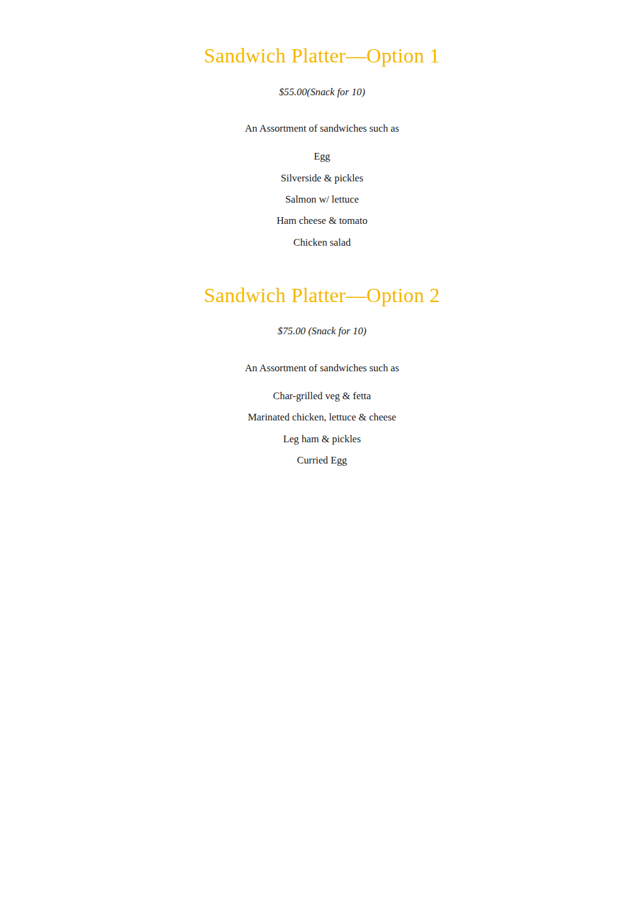Sandwich Platter—Option 1
$55.00(Snack for 10)
An Assortment of sandwiches such as
Egg
Silverside & pickles
Salmon w/ lettuce
Ham cheese & tomato
Chicken salad
Sandwich Platter—Option 2
$75.00 (Snack for 10)
An Assortment of sandwiches such as
Char-grilled veg & fetta
Marinated chicken, lettuce & cheese
Leg ham & pickles
Curried Egg